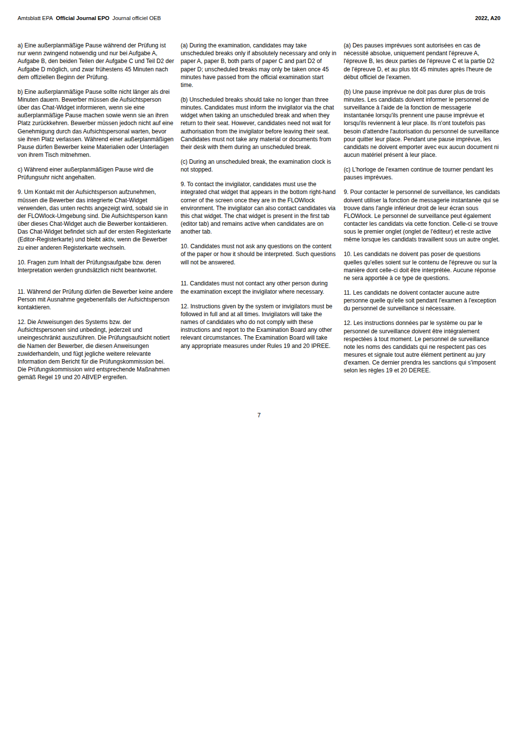Amtsblatt EPA Official Journal EPO Journal officiel OEB
2022, A20
| a) Eine außerplanmäßige Pause während der Prüfung ist nur wenn zwingend notwendig und nur bei Aufgabe A, Aufgabe B, den beiden Teilen der Aufgabe C und Teil D2 der Aufgabe D möglich, und zwar frühestens 45 Minuten nach dem offiziellen Beginn der Prüfung. b) Eine außerplanmäßige Pause sollte nicht länger als drei Minuten dauern. Bewerber müssen die Aufsichtsperson über das Chat-Widget informieren, wenn sie eine außerplanmäßige Pause machen sowie wenn sie an ihren Platz zurückkehren. Bewerber müssen jedoch nicht auf eine Genehmigung durch das Aufsichtspersonal warten, bevor sie ihren Platz verlassen. Während einer außerplanmäßigen Pause dürfen Bewerber keine Materialien oder Unterlagen von ihrem Tisch mitnehmen. c) Während einer außerplanmäßigen Pause wird die Prüfungsuhr nicht angehalten. 9. Um Kontakt mit der Aufsichtsperson aufzunehmen, müssen die Bewerber das integrierte Chat-Widget verwenden, das unten rechts angezeigt wird, sobald sie in der FLOWlock-Umgebung sind. Die Aufsichtsperson kann über dieses Chat-Widget auch die Bewerber kontaktieren. Das Chat-Widget befindet sich auf der ersten Registerkarte (Editor-Registerkarte) und bleibt aktiv, wenn die Bewerber zu einer anderen Registerkarte wechseln. 10. Fragen zum Inhalt der Prüfungsaufgabe bzw. deren Interpretation werden grundsätzlich nicht beantwortet. 11. Während der Prüfung dürfen die Bewerber keine andere Person mit Ausnahme gegebenenfalls der Aufsichtsperson kontaktieren. 12. Die Anweisungen des Systems bzw. der Aufsichtspersonen sind unbedingt, jederzeit und uneingeschränkt auszuführen. Die Prüfungsaufsicht notiert die Namen der Bewerber, die diesen Anweisungen zuwiderhandeln, und fügt jegliche weitere relevante Information dem Bericht für die Prüfungskommission bei. Die Prüfungskommission wird entsprechende Maßnahmen gemäß Regel 19 und 20 ABVEP ergreifen. | (a) During the examination, candidates may take unscheduled breaks only if absolutely necessary and only in paper A, paper B, both parts of paper C and part D2 of paper D; unscheduled breaks may only be taken once 45 minutes have passed from the official examination start time. (b) Unscheduled breaks should take no longer than three minutes. Candidates must inform the invigilator via the chat widget when taking an unscheduled break and when they return to their seat. However, candidates need not wait for authorisation from the invigilator before leaving their seat. Candidates must not take any material or documents from their desk with them during an unscheduled break. (c) During an unscheduled break, the examination clock is not stopped. 9. To contact the invigilator, candidates must use the integrated chat widget that appears in the bottom right-hand corner of the screen once they are in the FLOWlock environment. The invigilator can also contact candidates via this chat widget. The chat widget is present in the first tab (editor tab) and remains active when candidates are on another tab. 10. Candidates must not ask any questions on the content of the paper or how it should be interpreted. Such questions will not be answered. 11. Candidates must not contact any other person during the examination except the invigilator where necessary. 12. Instructions given by the system or invigilators must be followed in full and at all times. Invigilators will take the names of candidates who do not comply with these instructions and report to the Examination Board any other relevant circumstances. The Examination Board will take any appropriate measures under Rules 19 and 20 IPREE. | (a) Des pauses imprévues sont autorisées en cas de nécessité absolue, uniquement pendant l'épreuve A, l'épreuve B, les deux parties de l'épreuve C et la partie D2 de l'épreuve D, et au plus tôt 45 minutes après l'heure de début officiel de l'examen. (b) Une pause imprévue ne doit pas durer plus de trois minutes. Les candidats doivent informer le personnel de surveillance à l'aide de la fonction de messagerie instantanée lorsqu'ils prennent une pause imprévue et lorsqu'ils reviennent à leur place. Ils n'ont toutefois pas besoin d'attendre l'autorisation du personnel de surveillance pour quitter leur place. Pendant une pause imprévue, les candidats ne doivent emporter avec eux aucun document ni aucun matériel présent à leur place. (c) L'horloge de l'examen continue de tourner pendant les pauses imprévues. 9. Pour contacter le personnel de surveillance, les candidats doivent utiliser la fonction de messagerie instantanée qui se trouve dans l'angle inférieur droit de leur écran sous FLOWlock. Le personnel de surveillance peut également contacter les candidats via cette fonction. Celle-ci se trouve sous le premier onglet (onglet de l'éditeur) et reste active même lorsque les candidats travaillent sous un autre onglet. 10. Les candidats ne doivent pas poser de questions quelles qu'elles soient sur le contenu de l'épreuve ou sur la manière dont celle-ci doit être interprétée. Aucune réponse ne sera apportée à ce type de questions. 11. Les candidats ne doivent contacter aucune autre personne quelle qu'elle soit pendant l'examen à l'exception du personnel de surveillance si nécessaire. 12. Les instructions données par le système ou par le personnel de surveillance doivent être intégralement respectées à tout moment. Le personnel de surveillance note les noms des candidats qui ne respectent pas ces mesures et signale tout autre élément pertinent au jury d'examen. Ce dernier prendra les sanctions qui s'imposent selon les règles 19 et 20 DEREE. |
7